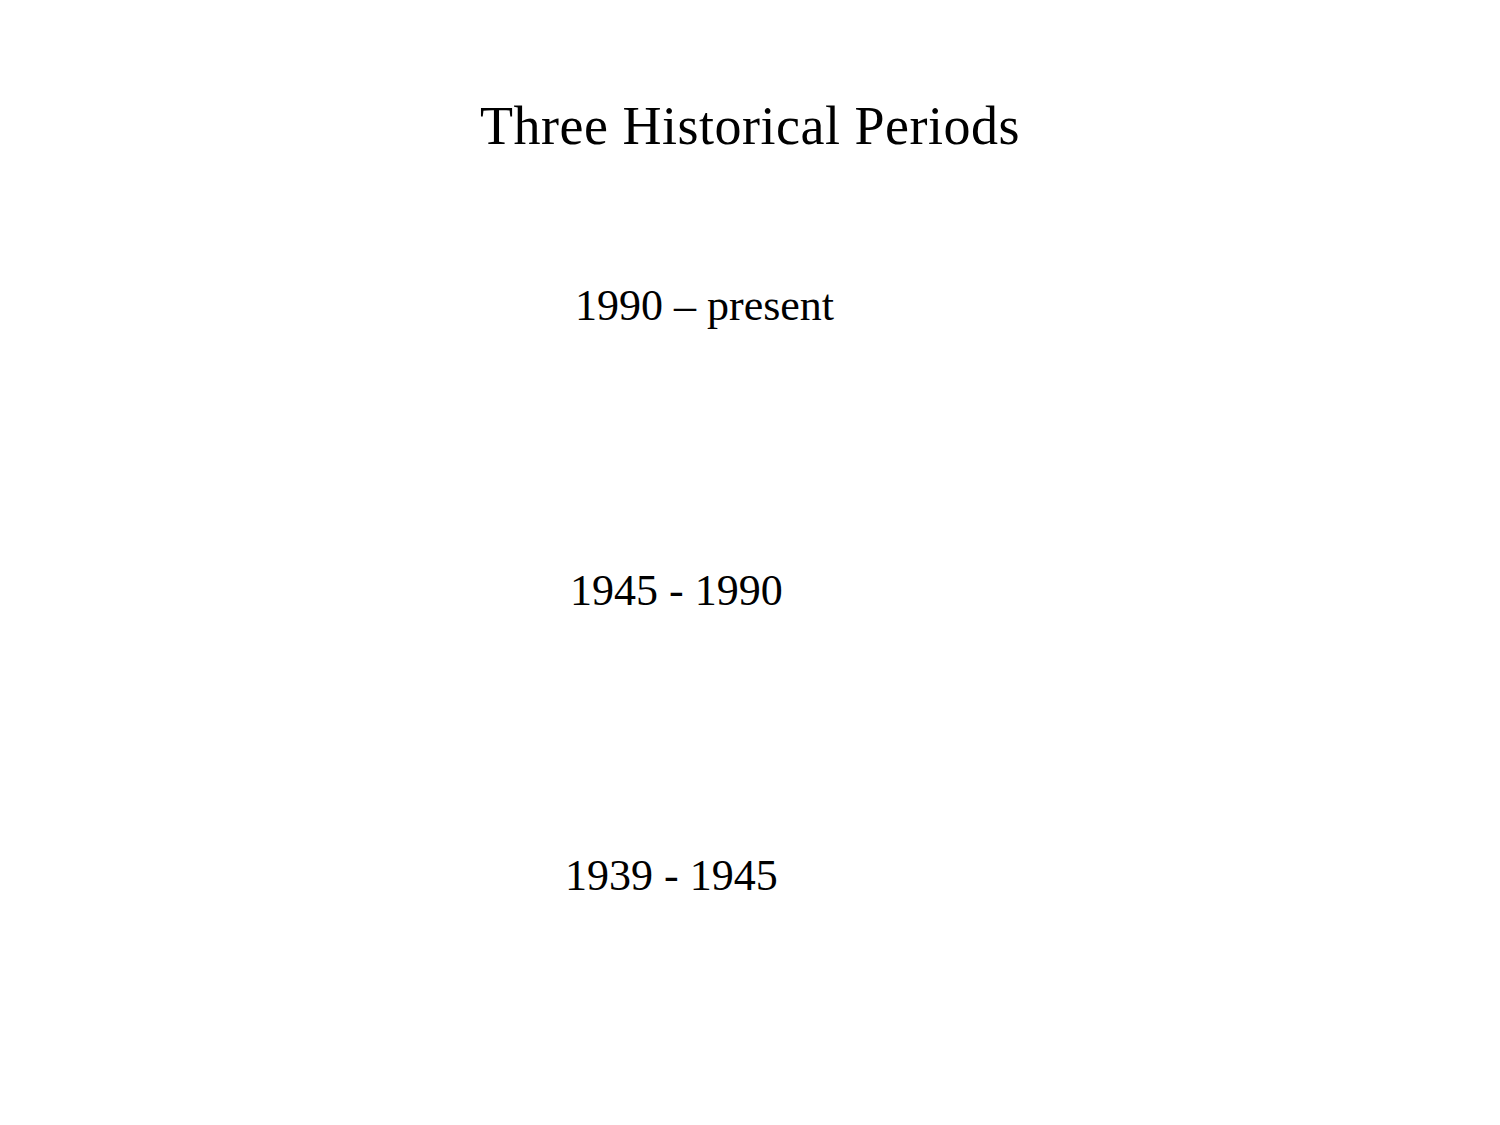Three Historical Periods
1990 – present
1945 - 1990
1939 - 1945